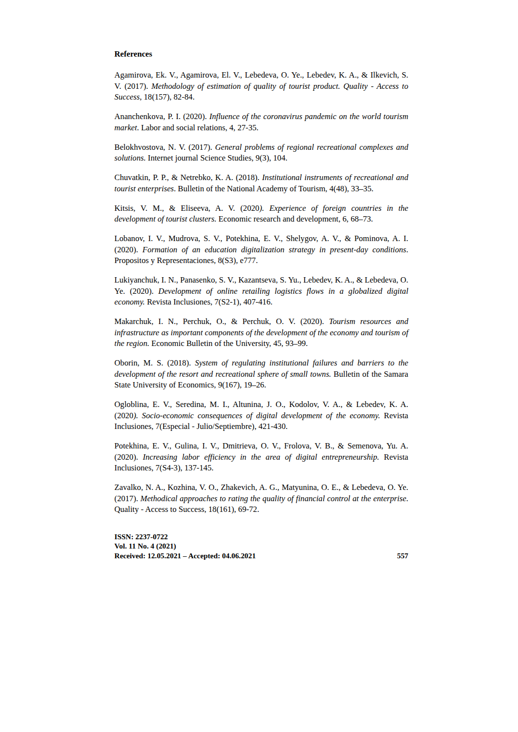References
Agamirova, Ek. V., Agamirova, El. V., Lebedeva, O. Ye., Lebedev, K. A., & Ilkevich, S. V. (2017). Methodology of estimation of quality of tourist product. Quality - Access to Success, 18(157), 82-84.
Ananchenkova, P. I. (2020). Influence of the coronavirus pandemic on the world tourism market. Labor and social relations, 4, 27-35.
Belokhvostova, N. V. (2017). General problems of regional recreational complexes and solutions. Internet journal Science Studies, 9(3), 104.
Chuvatkin, P. P., & Netrebko, K. A. (2018). Institutional instruments of recreational and tourist enterprises. Bulletin of the National Academy of Tourism, 4(48), 33–35.
Kitsis, V. M., & Eliseeva, A. V. (2020). Experience of foreign countries in the development of tourist clusters. Economic research and development, 6, 68–73.
Lobanov, I. V., Mudrova, S. V., Potekhina, E. V., Shelygov, A. V., & Pominova, A. I. (2020). Formation of an education digitalization strategy in present-day conditions. Propositos y Representaciones, 8(S3), e777.
Lukiyanchuk, I. N., Panasenko, S. V., Kazantseva, S. Yu., Lebedev, K. A., & Lebedeva, O. Ye. (2020). Development of online retailing logistics flows in a globalized digital economy. Revista Inclusiones, 7(S2-1), 407-416.
Makarchuk, I. N., Perchuk, O., & Perchuk, O. V. (2020). Tourism resources and infrastructure as important components of the development of the economy and tourism of the region. Economic Bulletin of the University, 45, 93–99.
Oborin, M. S. (2018). System of regulating institutional failures and barriers to the development of the resort and recreational sphere of small towns. Bulletin of the Samara State University of Economics, 9(167), 19–26.
Ogloblina, E. V., Seredina, M. I., Altunina, J. O., Kodolov, V. A., & Lebedev, K. A. (2020). Socio-economic consequences of digital development of the economy. Revista Inclusiones, 7(Especial - Julio/Septiembre), 421-430.
Potekhina, E. V., Gulina, I. V., Dmitrieva, O. V., Frolova, V. B., & Semenova, Yu. A. (2020). Increasing labor efficiency in the area of digital entrepreneurship. Revista Inclusiones, 7(S4-3), 137-145.
Zavalko, N. A., Kozhina, V. O., Zhakevich, A. G., Matyunina, O. E., & Lebedeva, O. Ye. (2017). Methodical approaches to rating the quality of financial control at the enterprise. Quality - Access to Success, 18(161), 69-72.
ISSN: 2237-0722
Vol. 11 No. 4 (2021)
Received: 12.05.2021 – Accepted: 04.06.2021
557